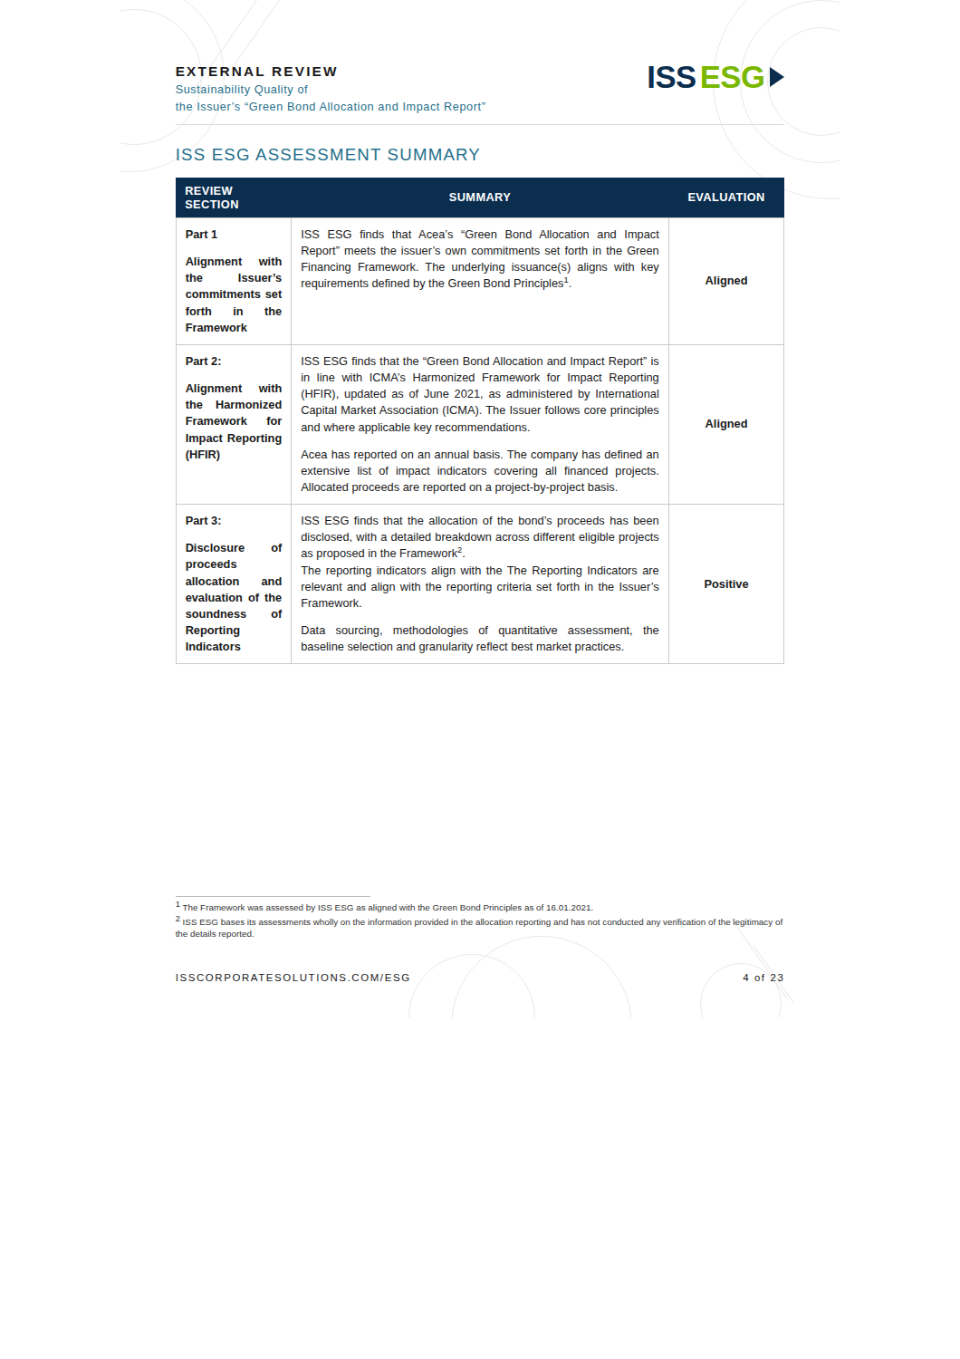External Review
Sustainability Quality of
the Issuer’s “Green Bond Allocation and Impact Report”
ISS ESG
ISS ESG ASSESSMENT SUMMARY
| REVIEW SECTION | SUMMARY | EVALUATION |
| --- | --- | --- |
| Part 1 Alignment with the Issuer’s commitments set forth in the Framework | ISS ESG finds that Acea’s “Green Bond Allocation and Impact Report” meets the issuer’s own commitments set forth in the Green Financing Framework. The underlying issuance(s) aligns with key requirements defined by the Green Bond Principles 1 . | Aligned |
| Part 2: Alignment with the Harmonized Framework for Impact Reporting (HFIR) | ISS ESG finds that the “Green Bond Allocation and Impact Report” is in line with ICMA’s Harmonized Framework for Impact Reporting (HFIR), updated as of June 2021, as administered by International Capital Market Association (ICMA). The Issuer follows core principles and where applicable key recommendations. Acea has reported on an annual basis. The company has defined an extensive list of impact indicators covering all financed projects. Allocated proceeds are reported on a project-by-project basis. | Aligned |
| Part 3: Disclosure of proceeds allocation and evaluation of the soundness of Reporting Indicators | ISS ESG finds that the allocation of the bond’s proceeds has been disclosed, with a detailed breakdown across different eligible projects as proposed in the Framework 2 . The reporting indicators align with the The Reporting Indicators are relevant and align with the reporting criteria set forth in the Issuer’s Framework. Data sourcing, methodologies of quantitative assessment, the baseline selection and granularity reflect best market practices. | Positive |
1 The Framework was assessed by ISS ESG as aligned with the Green Bond Principles as of 16.01.2021.
2 ISS ESG bases its assessments wholly on the information provided in the allocation reporting and has not conducted any verification of the legitimacy of the details reported.
ISSCORPORATESOLUTIONS.COM/ESG
4 of 23